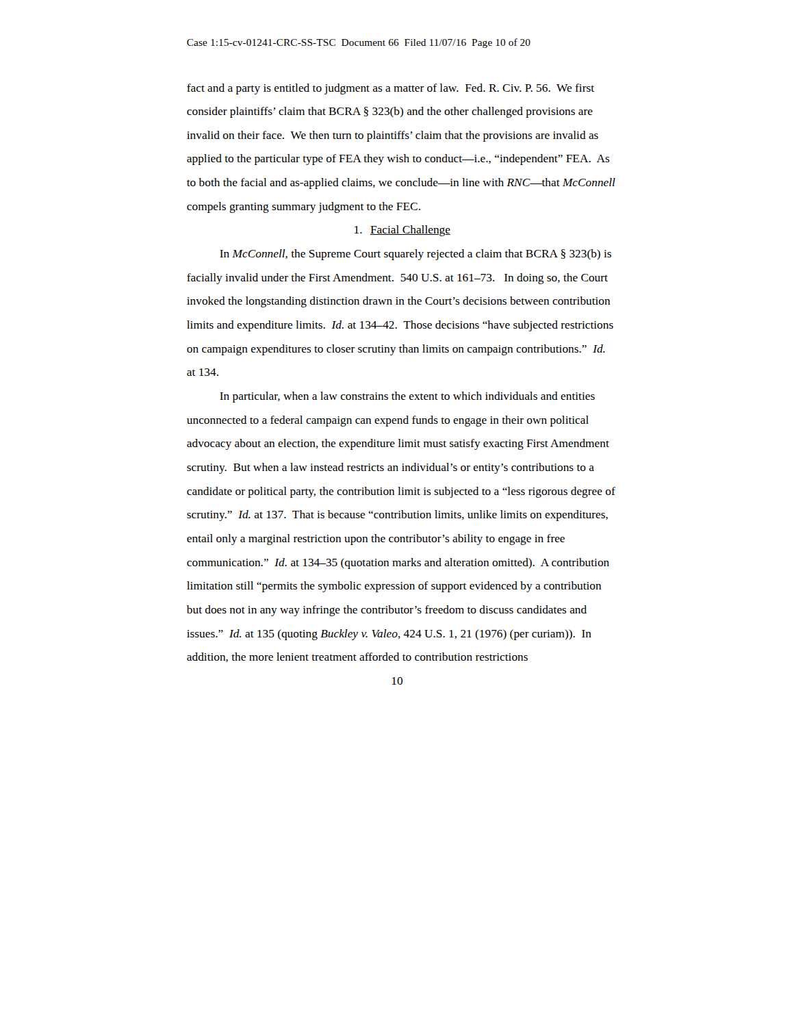Case 1:15-cv-01241-CRC-SS-TSC Document 66 Filed 11/07/16 Page 10 of 20
fact and a party is entitled to judgment as a matter of law. Fed. R. Civ. P. 56. We first consider plaintiffs’ claim that BCRA § 323(b) and the other challenged provisions are invalid on their face. We then turn to plaintiffs’ claim that the provisions are invalid as applied to the particular type of FEA they wish to conduct—i.e., “independent” FEA. As to both the facial and as-applied claims, we conclude—in line with RNC—that McConnell compels granting summary judgment to the FEC.
1. Facial Challenge
In McConnell, the Supreme Court squarely rejected a claim that BCRA § 323(b) is facially invalid under the First Amendment. 540 U.S. at 161–73. In doing so, the Court invoked the longstanding distinction drawn in the Court’s decisions between contribution limits and expenditure limits. Id. at 134–42. Those decisions “have subjected restrictions on campaign expenditures to closer scrutiny than limits on campaign contributions.” Id. at 134.
In particular, when a law constrains the extent to which individuals and entities unconnected to a federal campaign can expend funds to engage in their own political advocacy about an election, the expenditure limit must satisfy exacting First Amendment scrutiny. But when a law instead restricts an individual’s or entity’s contributions to a candidate or political party, the contribution limit is subjected to a “less rigorous degree of scrutiny.” Id. at 137. That is because “contribution limits, unlike limits on expenditures, entail only a marginal restriction upon the contributor’s ability to engage in free communication.” Id. at 134–35 (quotation marks and alteration omitted). A contribution limitation still “permits the symbolic expression of support evidenced by a contribution but does not in any way infringe the contributor’s freedom to discuss candidates and issues.” Id. at 135 (quoting Buckley v. Valeo, 424 U.S. 1, 21 (1976) (per curiam)). In addition, the more lenient treatment afforded to contribution restrictions
10